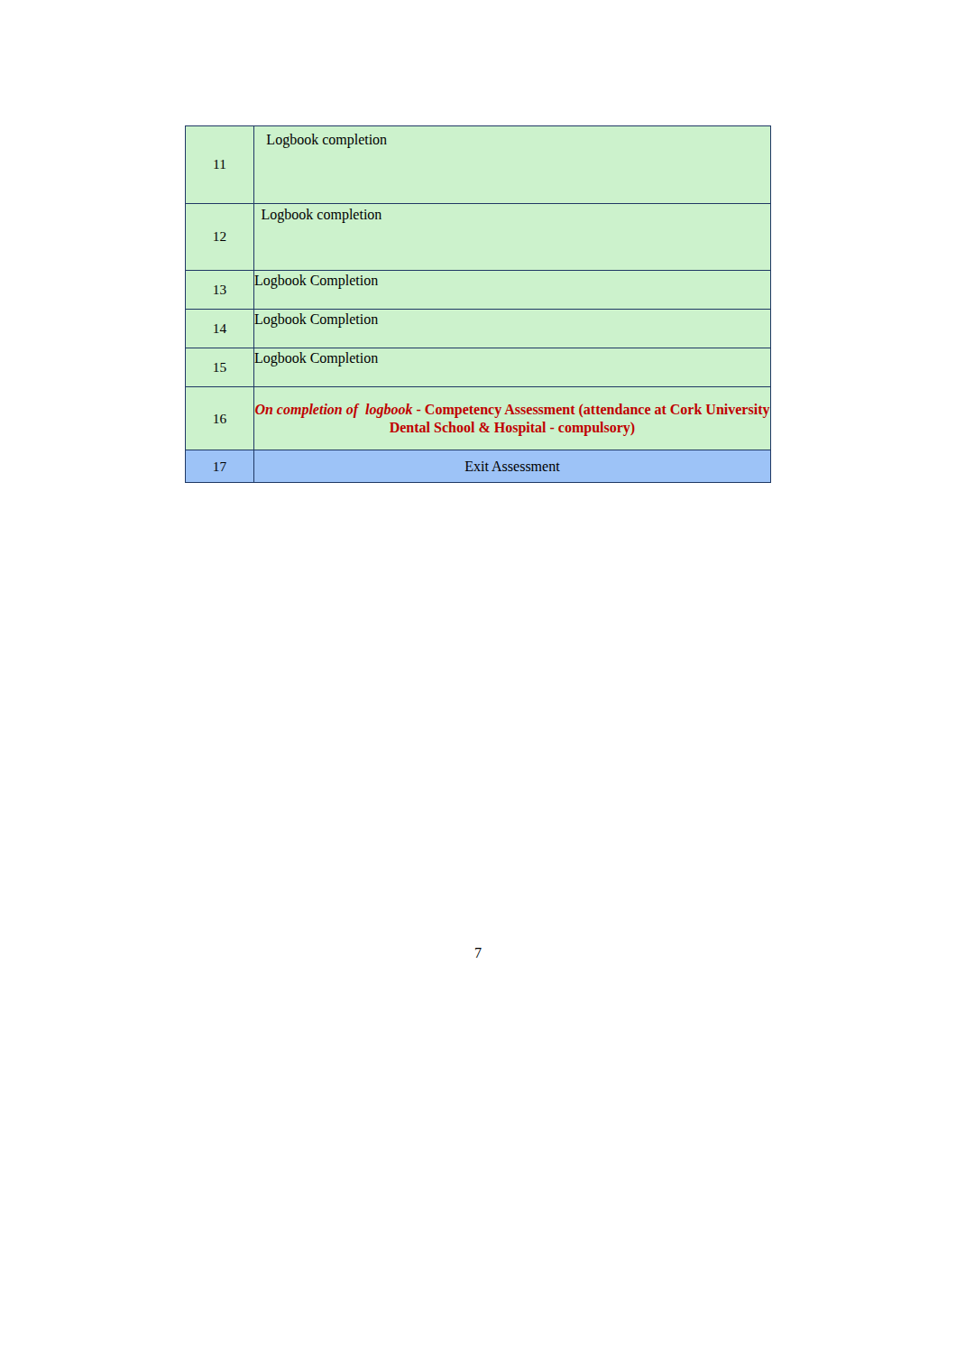| 11 | Logbook completion |
| 12 | Logbook completion |
| 13 | Logbook Completion |
| 14 | Logbook Completion |
| 15 | Logbook Completion |
| 16 | On completion of logbook - Competency Assessment (attendance at Cork University Dental School & Hospital - compulsory) |
| 17 | Exit Assessment |
7